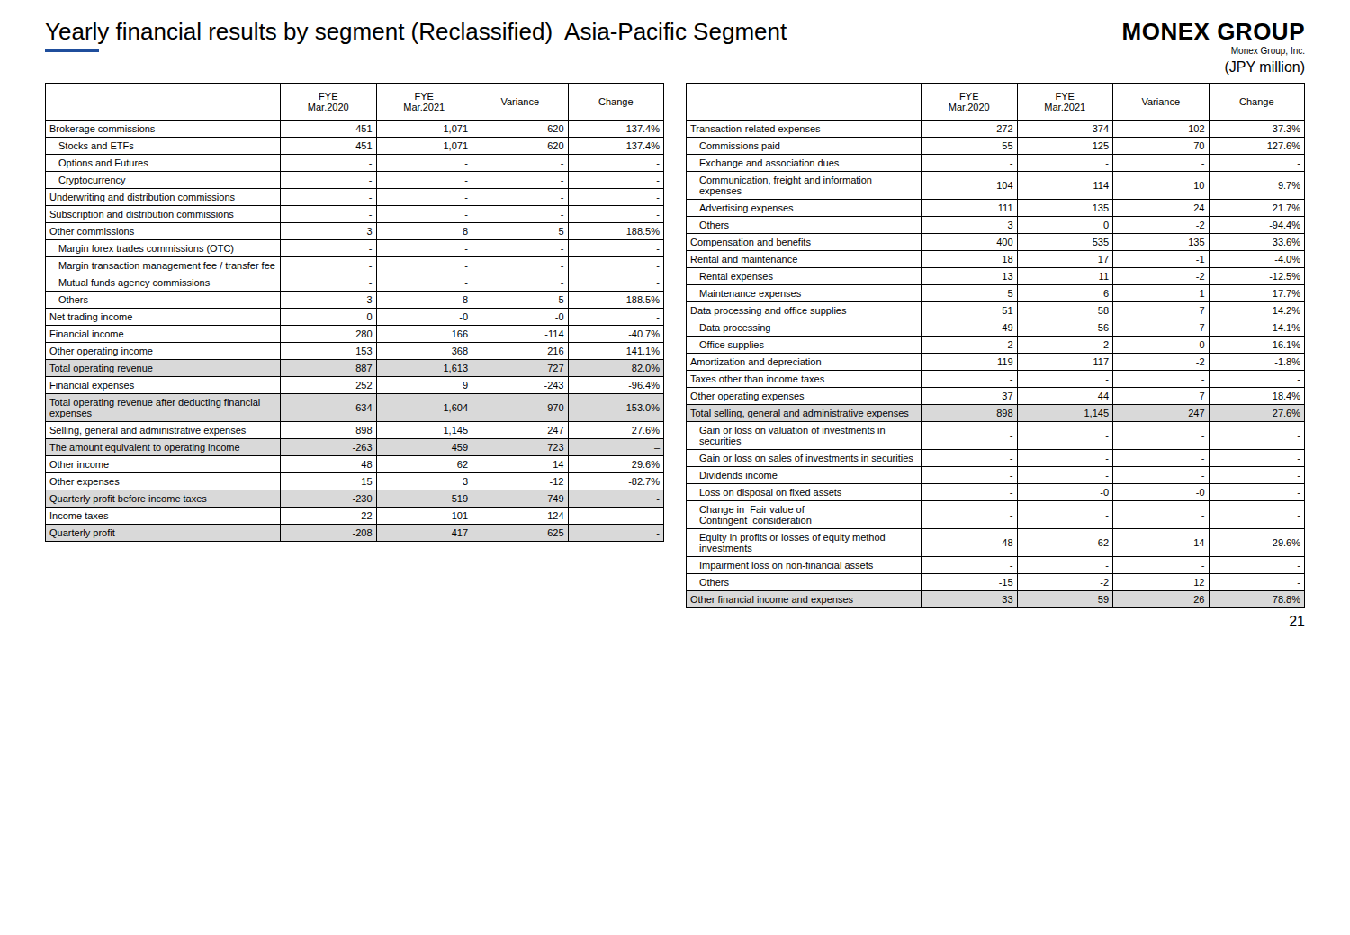Yearly financial results by segment (Reclassified) Asia-Pacific Segment
MONEX GROUPMonex Group, Inc.
(JPY million)
| | FYE Mar.2020 | FYE Mar.2021 | Variance | Change |
| --- | --- | --- | --- | --- |
| Brokerage commissions | 451 | 1,071 | 620 | 137.4% |
| Stocks and ETFs | 451 | 1,071 | 620 | 137.4% |
| Options and Futures | - | - | - | - |
| Cryptocurrency | - | - | - | - |
| Underwriting and distribution commissions | - | - | - | - |
| Subscription and distribution commissions | - | - | - | - |
| Other commissions | 3 | 8 | 5 | 188.5% |
| Margin forex trades commissions (OTC) | - | - | - | - |
| Margin transaction management fee / transfer fee | - | - | - | - |
| Mutual funds agency commissions | - | - | - | - |
| Others | 3 | 8 | 5 | 188.5% |
| Net trading income | 0 | -0 | -0 | - |
| Financial income | 280 | 166 | -114 | -40.7% |
| Other operating income | 153 | 368 | 216 | 141.1% |
| Total operating revenue | 887 | 1,613 | 727 | 82.0% |
| Financial expenses | 252 | 9 | -243 | -96.4% |
| Total operating revenue after deducting financial expenses | 634 | 1,604 | 970 | 153.0% |
| Selling, general and administrative expenses | 898 | 1,145 | 247 | 27.6% |
| The amount equivalent to operating income | -263 | 459 | 723 | – |
| Other income | 48 | 62 | 14 | 29.6% |
| Other expenses | 15 | 3 | -12 | -82.7% |
| Quarterly profit before income taxes | -230 | 519 | 749 | - |
| Income taxes | -22 | 101 | 124 | - |
| Quarterly profit | -208 | 417 | 625 | - |
| | FYE Mar.2020 | FYE Mar.2021 | Variance | Change |
| --- | --- | --- | --- | --- |
| Transaction-related expenses | 272 | 374 | 102 | 37.3% |
| Commissions paid | 55 | 125 | 70 | 127.6% |
| Exchange and association dues | - | - | - | - |
| Communication, freight and information expenses | 104 | 114 | 10 | 9.7% |
| Advertising expenses | 111 | 135 | 24 | 21.7% |
| Others | 3 | 0 | -2 | -94.4% |
| Compensation and benefits | 400 | 535 | 135 | 33.6% |
| Rental and maintenance | 18 | 17 | -1 | -4.0% |
| Rental expenses | 13 | 11 | -2 | -12.5% |
| Maintenance expenses | 5 | 6 | 1 | 17.7% |
| Data processing and office supplies | 51 | 58 | 7 | 14.2% |
| Data processing | 49 | 56 | 7 | 14.1% |
| Office supplies | 2 | 2 | 0 | 16.1% |
| Amortization and depreciation | 119 | 117 | -2 | -1.8% |
| Taxes other than income taxes | - | - | - | - |
| Other operating expenses | 37 | 44 | 7 | 18.4% |
| Total selling, general and administrative expenses | 898 | 1,145 | 247 | 27.6% |
| Gain or loss on valuation of investments in securities | - | - | - | - |
| Gain or loss on sales of investments in securities | - | - | - | - |
| Dividends income | - | - | - | - |
| Loss on disposal on fixed assets | - | -0 | -0 | - |
| Change in Fair value of Contingent consideration | - | - | - | - |
| Equity in profits or losses of equity method investments | 48 | 62 | 14 | 29.6% |
| Impairment loss on non-financial assets | - | - | - | - |
| Others | -15 | -2 | 12 | - |
| Other financial income and expenses | 33 | 59 | 26 | 78.8% |
21